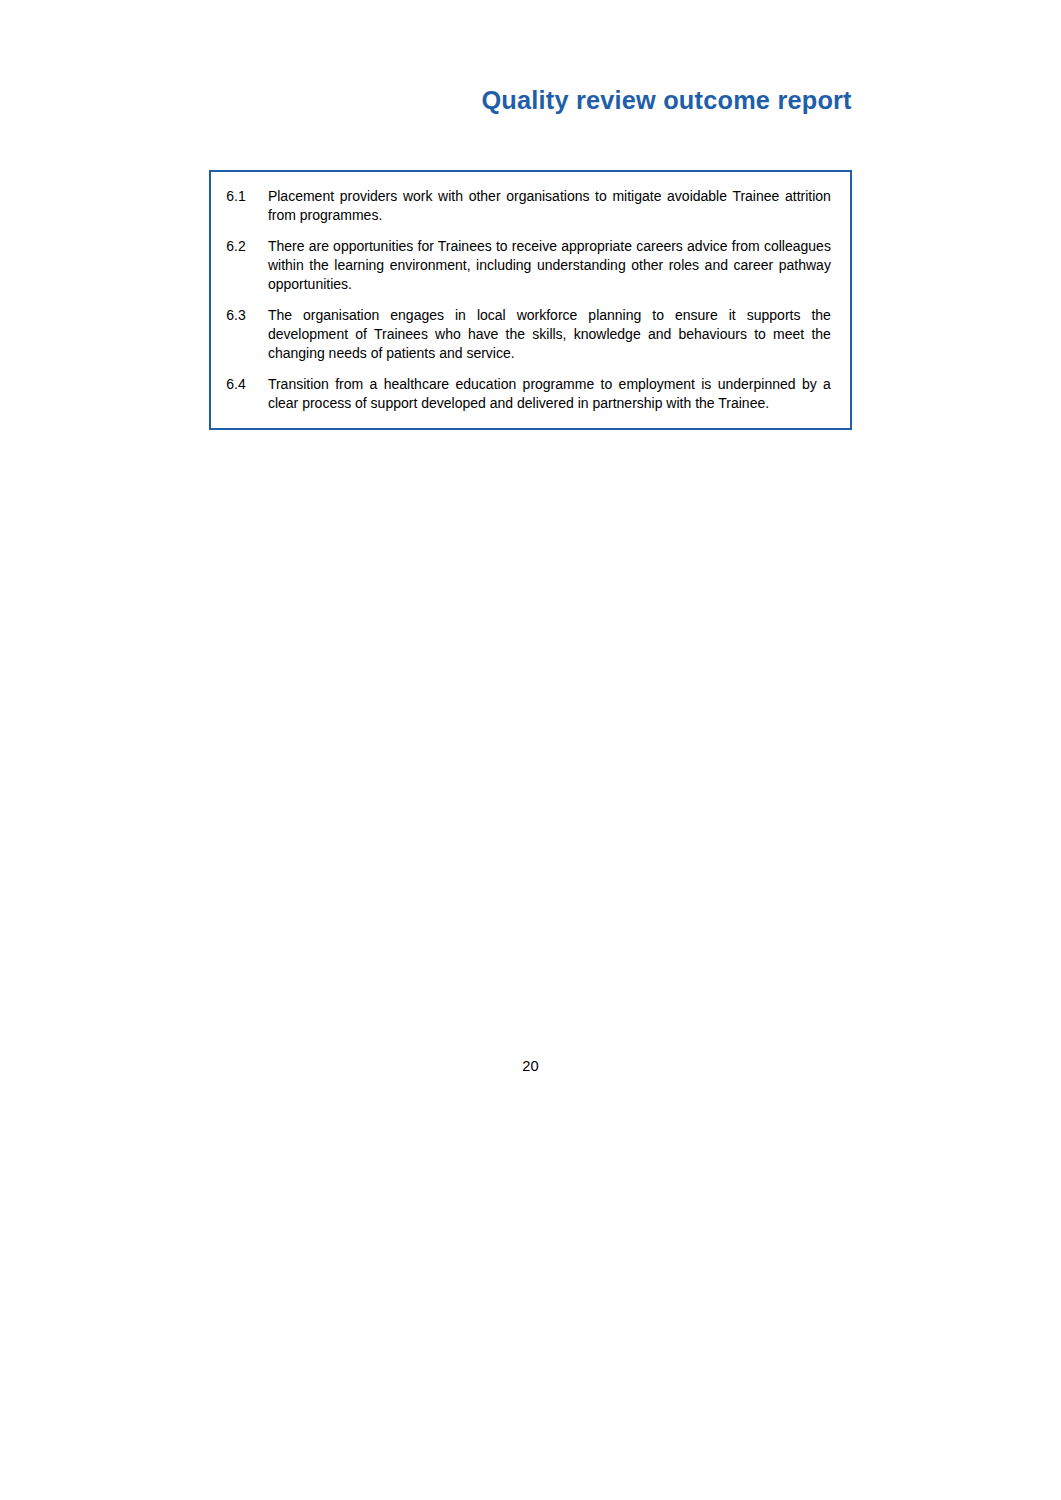Quality review outcome report
6.1 Placement providers work with other organisations to mitigate avoidable Trainee attrition from programmes.
6.2 There are opportunities for Trainees to receive appropriate careers advice from colleagues within the learning environment, including understanding other roles and career pathway opportunities.
6.3 The organisation engages in local workforce planning to ensure it supports the development of Trainees who have the skills, knowledge and behaviours to meet the changing needs of patients and service.
6.4 Transition from a healthcare education programme to employment is underpinned by a clear process of support developed and delivered in partnership with the Trainee.
20